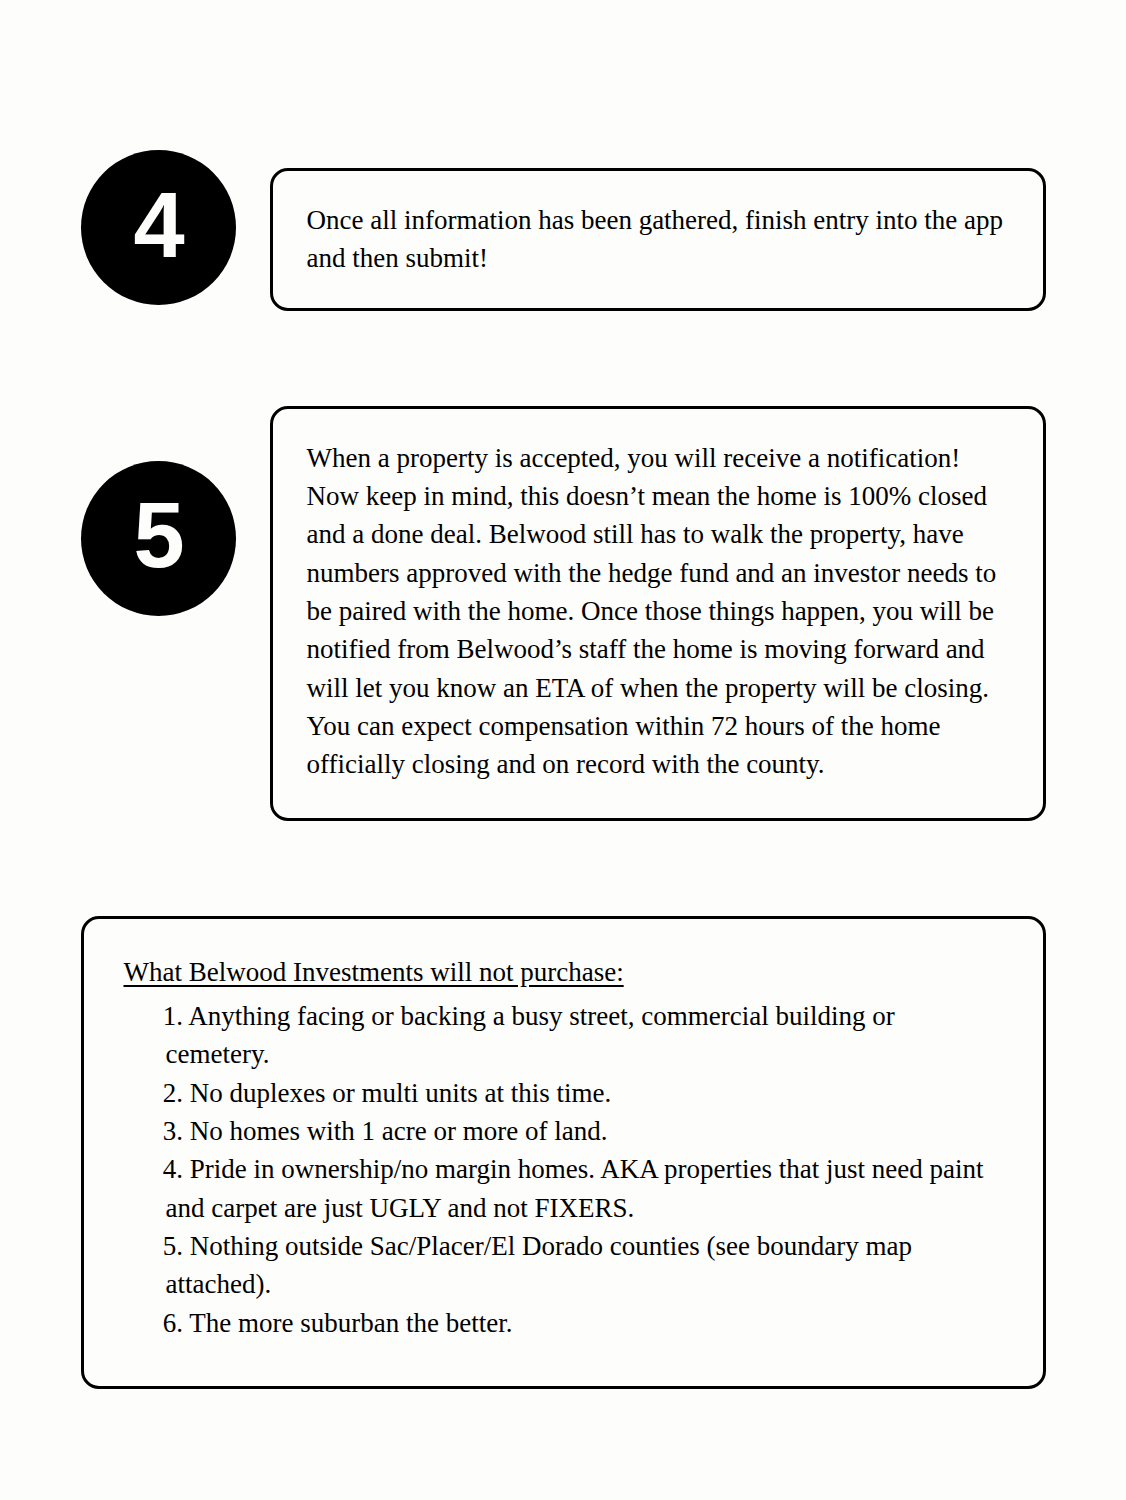4
Once all information has been gathered, finish entry into the app and then submit!
5
When a property is accepted, you will receive a notification! Now keep in mind, this doesn’t mean the home is 100% closed and a done deal. Belwood still has to walk the property, have numbers approved with the hedge fund and an investor needs to be paired with the home. Once those things happen, you will be notified from Belwood’s staff the home is moving forward and will let you know an ETA of when the property will be closing. You can expect compensation within 72 hours of the home officially closing and on record with the county.
What Belwood Investments will not purchase:
Anything facing or backing a busy street, commercial building or cemetery.
No duplexes or multi units at this time.
No homes with 1 acre or more of land.
Pride in ownership/no margin homes. AKA properties that just need paint and carpet are just UGLY and not FIXERS.
Nothing outside Sac/Placer/El Dorado counties (see boundary map attached).
The more suburban the better.